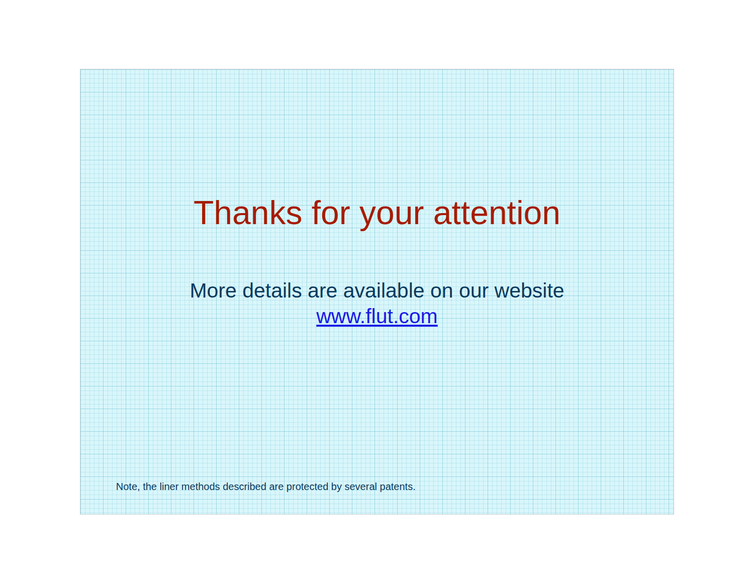Thanks for your attention
More details are available on our website
www.flut.com
Note, the liner methods described are protected by several patents.